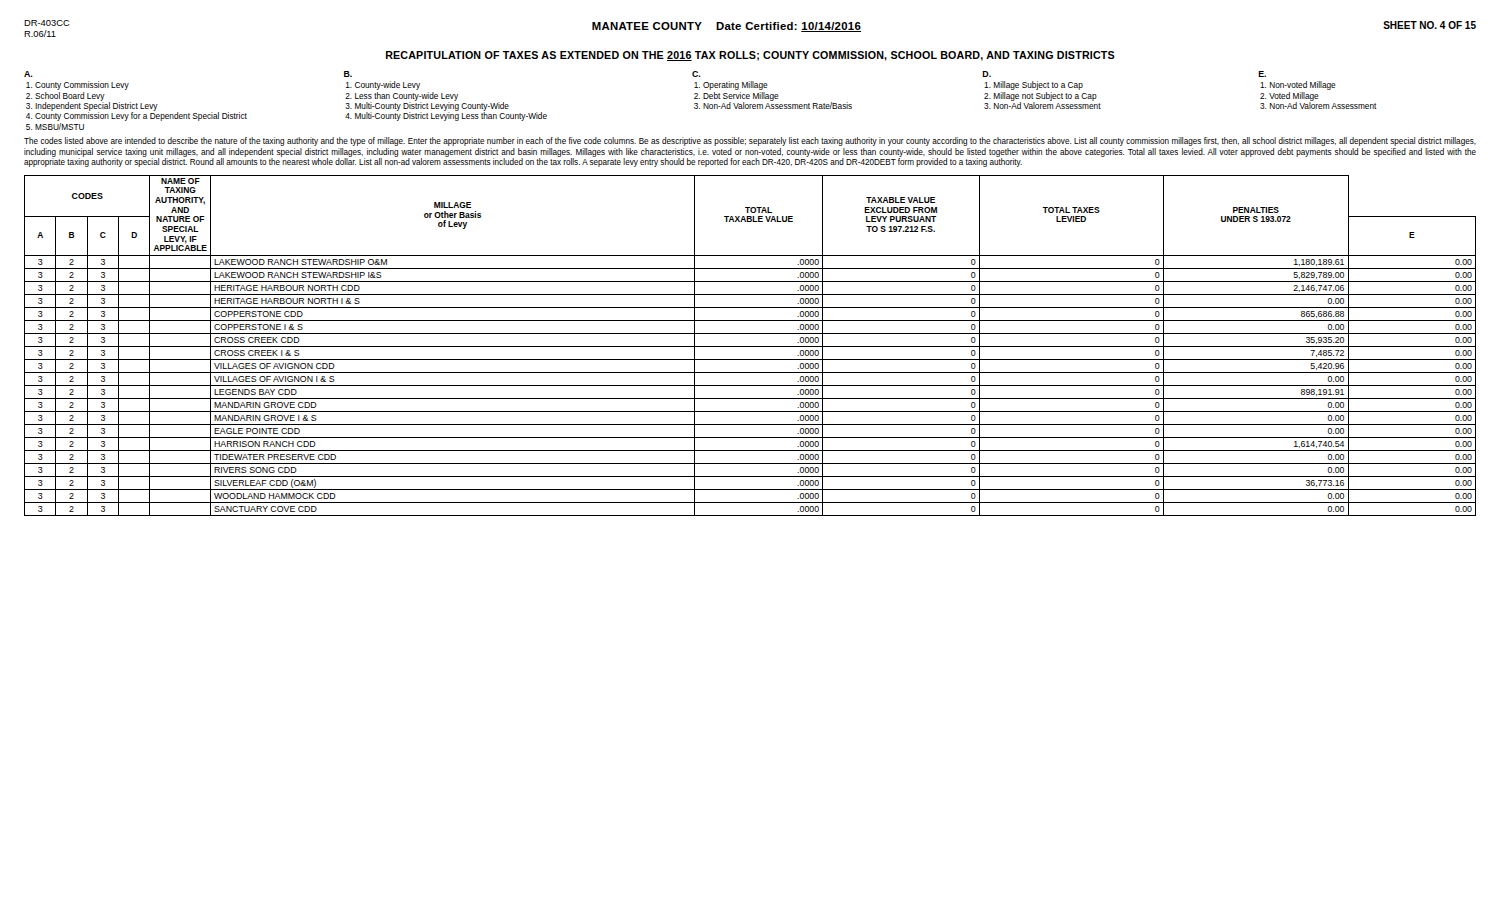DR-403CC
R.06/11
MANATEE COUNTY Date Certified: 10/14/2016
SHEET NO. 4 OF 15
RECAPITULATION OF TAXES AS EXTENDED ON THE 2016 TAX ROLLS; COUNTY COMMISSION, SCHOOL BOARD, AND TAXING DISTRICTS
| A. County Commission Levy School Board Levy Independent Special District Levy County Commission Levy for a Dependent Special District MSBU/MSTU | B. County-wide Levy Less than County-wide Levy Multi-County District Levying County-Wide Multi-County District Levying Less than County-Wide | C. Operating Millage Debt Service Millage Non-Ad Valorem Assessment Rate/Basis | D. Millage Subject to a Cap Millage not Subject to a Cap Non-Ad Valorem Assessment | E. Non-voted Millage Voted Millage Non-Ad Valorem Assessment |
The codes listed above are intended to describe the nature of the taxing authority and the type of millage. Enter the appropriate number in each of the five code columns. Be as descriptive as possible; separately list each taxing authority in your county according to the characteristics above. List all county commission millages first, then, all school district millages, all dependent special district millages, including municipal service taxing unit millages, and all independent special district millages, including water management district and basin millages. Millages with like characteristics, i.e. voted or non-voted, county-wide or less than county-wide, should be listed together within the above categories. Total all taxes levied. All voter approved debt payments should be specified and listed with the appropriate taxing authority or special district. Round all amounts to the nearest whole dollar. List all non-ad valorem assessments included on the tax rolls. A separate levy entry should be reported for each DR-420, DR-420S and DR-420DEBT form provided to a taxing authority.
| CODES | NAME OF TAXING AUTHORITY, AND NATURE OF SPECIAL LEVY, IF APPLICABLE | MILLAGE or Other Basis of Levy | TOTAL TAXABLE VALUE | TAXABLE VALUE EXCLUDED FROM LEVY PURSUANT TO S 197.212 F.S. | TOTAL TAXES LEVIED | PENALTIES UNDER S 193.072 |
| --- | --- | --- | --- | --- | --- | --- |
| A | B | C | D | E |
| 3 | 2 | 3 | | | LAKEWOOD RANCH STEWARDSHIP O&M | .0000 | 0 | 0 | 1,180,189.61 | 0.00 |
| 3 | 2 | 3 | | | LAKEWOOD RANCH STEWARDSHIP I&S | .0000 | 0 | 0 | 5,829,789.00 | 0.00 |
| 3 | 2 | 3 | | | HERITAGE HARBOUR NORTH CDD | .0000 | 0 | 0 | 2,146,747.06 | 0.00 |
| 3 | 2 | 3 | | | HERITAGE HARBOUR NORTH I & S | .0000 | 0 | 0 | 0.00 | 0.00 |
| 3 | 2 | 3 | | | COPPERSTONE CDD | .0000 | 0 | 0 | 865,686.88 | 0.00 |
| 3 | 2 | 3 | | | COPPERSTONE I & S | .0000 | 0 | 0 | 0.00 | 0.00 |
| 3 | 2 | 3 | | | CROSS CREEK CDD | .0000 | 0 | 0 | 35,935.20 | 0.00 |
| 3 | 2 | 3 | | | CROSS CREEK I & S | .0000 | 0 | 0 | 7,485.72 | 0.00 |
| 3 | 2 | 3 | | | VILLAGES OF AVIGNON CDD | .0000 | 0 | 0 | 5,420.96 | 0.00 |
| 3 | 2 | 3 | | | VILLAGES OF AVIGNON I & S | .0000 | 0 | 0 | 0.00 | 0.00 |
| 3 | 2 | 3 | | | LEGENDS BAY CDD | .0000 | 0 | 0 | 898,191.91 | 0.00 |
| 3 | 2 | 3 | | | MANDARIN GROVE CDD | .0000 | 0 | 0 | 0.00 | 0.00 |
| 3 | 2 | 3 | | | MANDARIN GROVE I & S | .0000 | 0 | 0 | 0.00 | 0.00 |
| 3 | 2 | 3 | | | EAGLE POINTE CDD | .0000 | 0 | 0 | 0.00 | 0.00 |
| 3 | 2 | 3 | | | HARRISON RANCH CDD | .0000 | 0 | 0 | 1,614,740.54 | 0.00 |
| 3 | 2 | 3 | | | TIDEWATER PRESERVE CDD | .0000 | 0 | 0 | 0.00 | 0.00 |
| 3 | 2 | 3 | | | RIVERS SONG CDD | .0000 | 0 | 0 | 0.00 | 0.00 |
| 3 | 2 | 3 | | | SILVERLEAF CDD (O&M) | .0000 | 0 | 0 | 36,773.16 | 0.00 |
| 3 | 2 | 3 | | | WOODLAND HAMMOCK CDD | .0000 | 0 | 0 | 0.00 | 0.00 |
| 3 | 2 | 3 | | | SANCTUARY COVE CDD | .0000 | 0 | 0 | 0.00 | 0.00 |